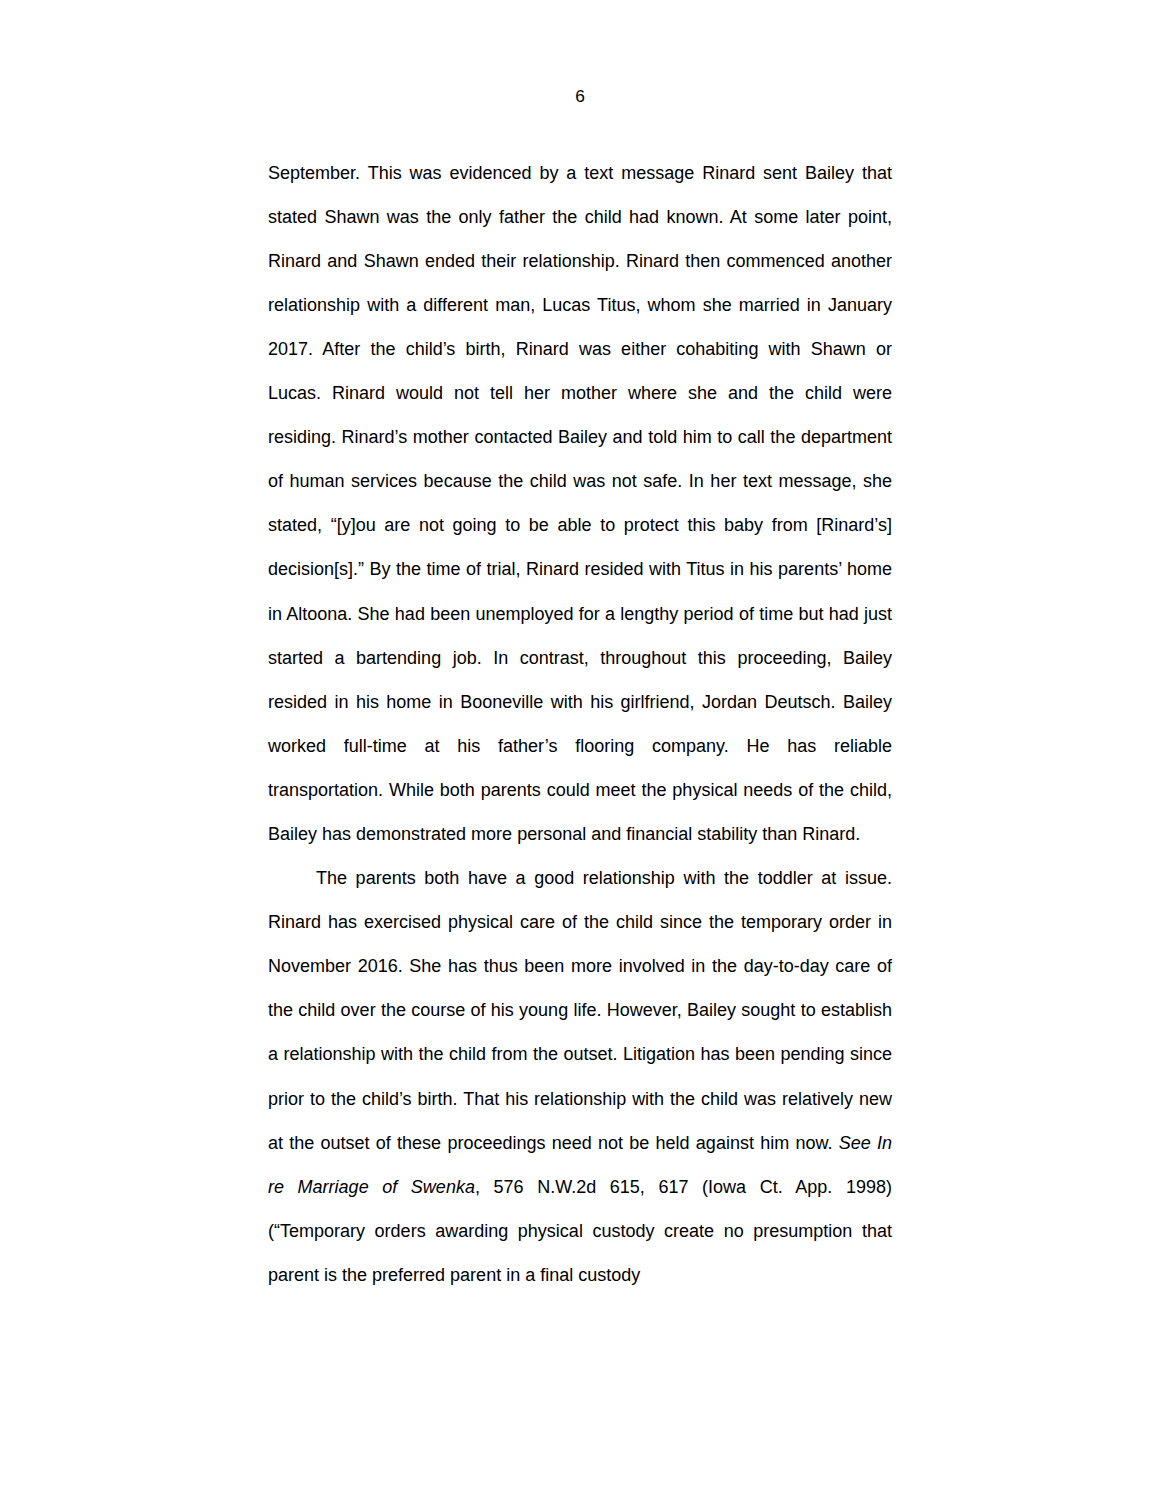6
September. This was evidenced by a text message Rinard sent Bailey that stated Shawn was the only father the child had known. At some later point, Rinard and Shawn ended their relationship. Rinard then commenced another relationship with a different man, Lucas Titus, whom she married in January 2017. After the child’s birth, Rinard was either cohabiting with Shawn or Lucas. Rinard would not tell her mother where she and the child were residing. Rinard’s mother contacted Bailey and told him to call the department of human services because the child was not safe. In her text message, she stated, “[y]ou are not going to be able to protect this baby from [Rinard’s] decision[s].” By the time of trial, Rinard resided with Titus in his parents’ home in Altoona. She had been unemployed for a lengthy period of time but had just started a bartending job. In contrast, throughout this proceeding, Bailey resided in his home in Booneville with his girlfriend, Jordan Deutsch. Bailey worked full-time at his father’s flooring company. He has reliable transportation. While both parents could meet the physical needs of the child, Bailey has demonstrated more personal and financial stability than Rinard.
The parents both have a good relationship with the toddler at issue. Rinard has exercised physical care of the child since the temporary order in November 2016. She has thus been more involved in the day-to-day care of the child over the course of his young life. However, Bailey sought to establish a relationship with the child from the outset. Litigation has been pending since prior to the child’s birth. That his relationship with the child was relatively new at the outset of these proceedings need not be held against him now. See In re Marriage of Swenka, 576 N.W.2d 615, 617 (Iowa Ct. App. 1998) (“Temporary orders awarding physical custody create no presumption that parent is the preferred parent in a final custody